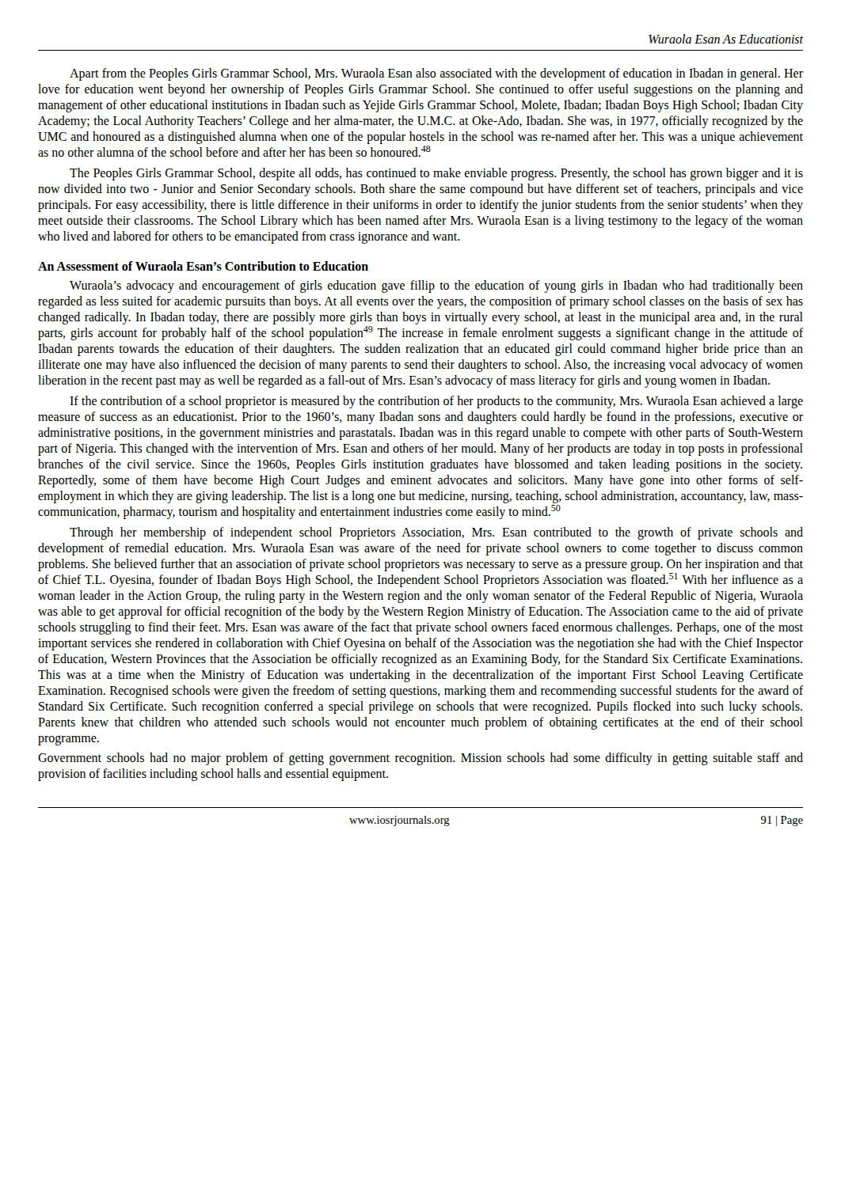Wuraola Esan As Educationist
Apart from the Peoples Girls Grammar School, Mrs. Wuraola Esan also associated with the development of education in Ibadan in general. Her love for education went beyond her ownership of Peoples Girls Grammar School. She continued to offer useful suggestions on the planning and management of other educational institutions in Ibadan such as Yejide Girls Grammar School, Molete, Ibadan; Ibadan Boys High School; Ibadan City Academy; the Local Authority Teachers’ College and her alma-mater, the U.M.C. at Oke-Ado, Ibadan. She was, in 1977, officially recognized by the UMC and honoured as a distinguished alumna when one of the popular hostels in the school was re-named after her. This was a unique achievement as no other alumna of the school before and after her has been so honoured.48
The Peoples Girls Grammar School, despite all odds, has continued to make enviable progress. Presently, the school has grown bigger and it is now divided into two - Junior and Senior Secondary schools. Both share the same compound but have different set of teachers, principals and vice principals. For easy accessibility, there is little difference in their uniforms in order to identify the junior students from the senior students’ when they meet outside their classrooms. The School Library which has been named after Mrs. Wuraola Esan is a living testimony to the legacy of the woman who lived and labored for others to be emancipated from crass ignorance and want.
An Assessment of Wuraola Esan’s Contribution to Education
Wuraola’s advocacy and encouragement of girls education gave fillip to the education of young girls in Ibadan who had traditionally been regarded as less suited for academic pursuits than boys. At all events over the years, the composition of primary school classes on the basis of sex has changed radically. In Ibadan today, there are possibly more girls than boys in virtually every school, at least in the municipal area and, in the rural parts, girls account for probably half of the school population49 The increase in female enrolment suggests a significant change in the attitude of Ibadan parents towards the education of their daughters. The sudden realization that an educated girl could command higher bride price than an illiterate one may have also influenced the decision of many parents to send their daughters to school. Also, the increasing vocal advocacy of women liberation in the recent past may as well be regarded as a fall-out of Mrs. Esan’s advocacy of mass literacy for girls and young women in Ibadan.
If the contribution of a school proprietor is measured by the contribution of her products to the community, Mrs. Wuraola Esan achieved a large measure of success as an educationist. Prior to the 1960’s, many Ibadan sons and daughters could hardly be found in the professions, executive or administrative positions, in the government ministries and parastatals. Ibadan was in this regard unable to compete with other parts of South-Western part of Nigeria. This changed with the intervention of Mrs. Esan and others of her mould. Many of her products are today in top posts in professional branches of the civil service. Since the 1960s, Peoples Girls institution graduates have blossomed and taken leading positions in the society. Reportedly, some of them have become High Court Judges and eminent advocates and solicitors. Many have gone into other forms of self-employment in which they are giving leadership. The list is a long one but medicine, nursing, teaching, school administration, accountancy, law, mass-communication, pharmacy, tourism and hospitality and entertainment industries come easily to mind.50
Through her membership of independent school Proprietors Association, Mrs. Esan contributed to the growth of private schools and development of remedial education. Mrs. Wuraola Esan was aware of the need for private school owners to come together to discuss common problems. She believed further that an association of private school proprietors was necessary to serve as a pressure group. On her inspiration and that of Chief T.L. Oyesina, founder of Ibadan Boys High School, the Independent School Proprietors Association was floated.51 With her influence as a woman leader in the Action Group, the ruling party in the Western region and the only woman senator of the Federal Republic of Nigeria, Wuraola was able to get approval for official recognition of the body by the Western Region Ministry of Education. The Association came to the aid of private schools struggling to find their feet. Mrs. Esan was aware of the fact that private school owners faced enormous challenges. Perhaps, one of the most important services she rendered in collaboration with Chief Oyesina on behalf of the Association was the negotiation she had with the Chief Inspector of Education, Western Provinces that the Association be officially recognized as an Examining Body, for the Standard Six Certificate Examinations. This was at a time when the Ministry of Education was undertaking in the decentralization of the important First School Leaving Certificate Examination. Recognised schools were given the freedom of setting questions, marking them and recommending successful students for the award of Standard Six Certificate. Such recognition conferred a special privilege on schools that were recognized. Pupils flocked into such lucky schools. Parents knew that children who attended such schools would not encounter much problem of obtaining certificates at the end of their school programme.
Government schools had no major problem of getting government recognition. Mission schools had some difficulty in getting suitable staff and provision of facilities including school halls and essential equipment.
www.iosrjournals.org 91 | Page